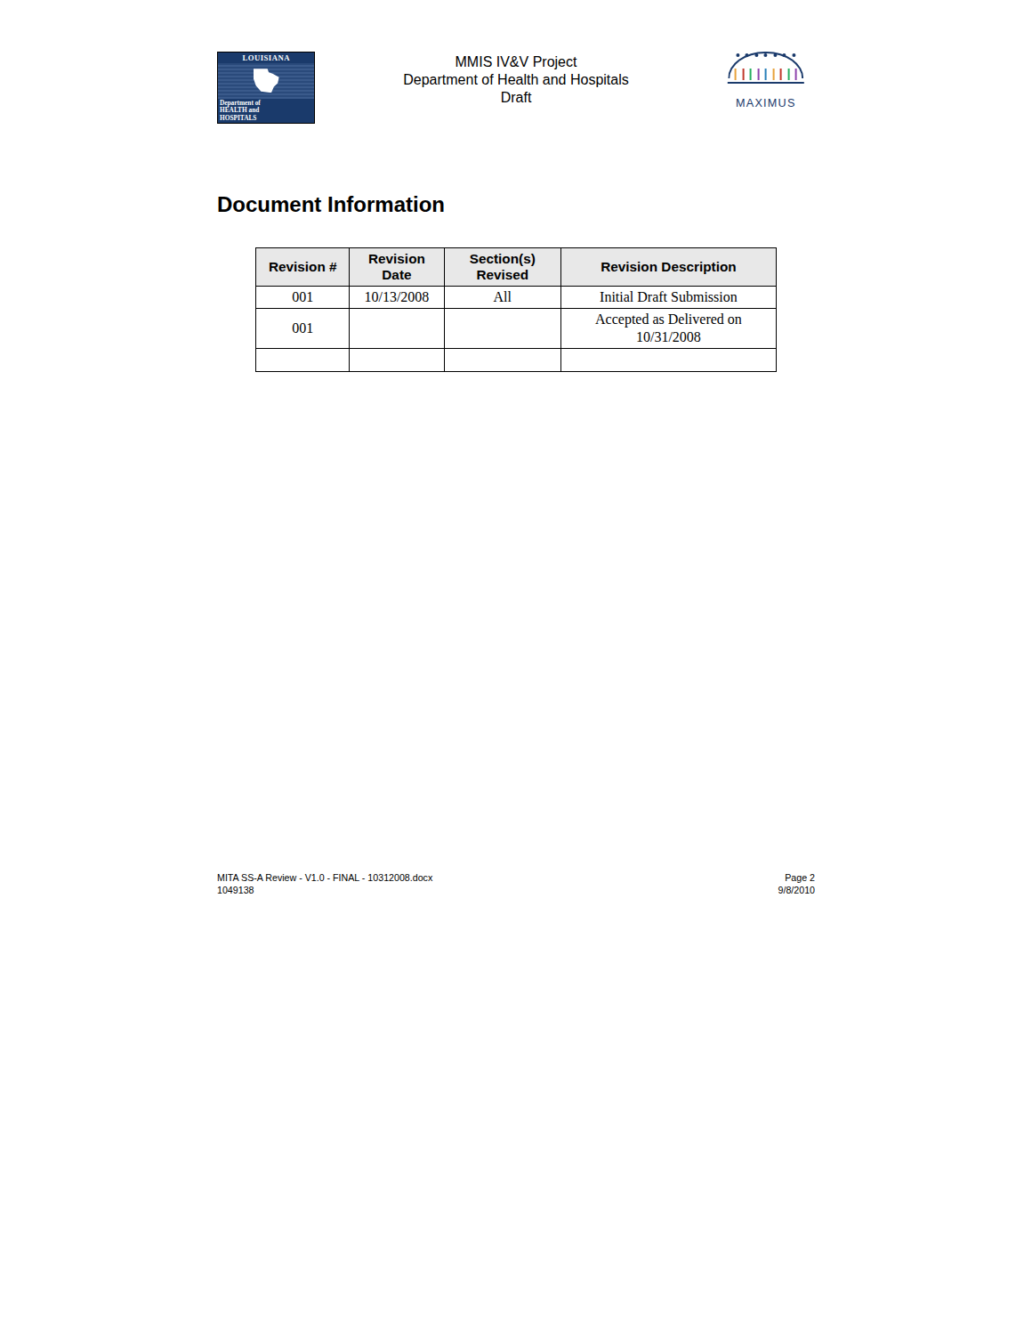LOUISIANA
Department of
HEALTH and
HOSPITALS
MMIS IV&V Project
Department of Health and Hospitals
Draft
MAXIMUS
Document Information
| Revision # | Revision Date | Section(s) Revised | Revision Description |
| --- | --- | --- | --- |
| 001 | 10/13/2008 | All | Initial Draft Submission |
| 001 | | | Accepted as Delivered on 10/31/2008 |
MITA SS-A Review - V1.0 - FINAL - 10312008.docx
1049138
Page 2
9/8/2010